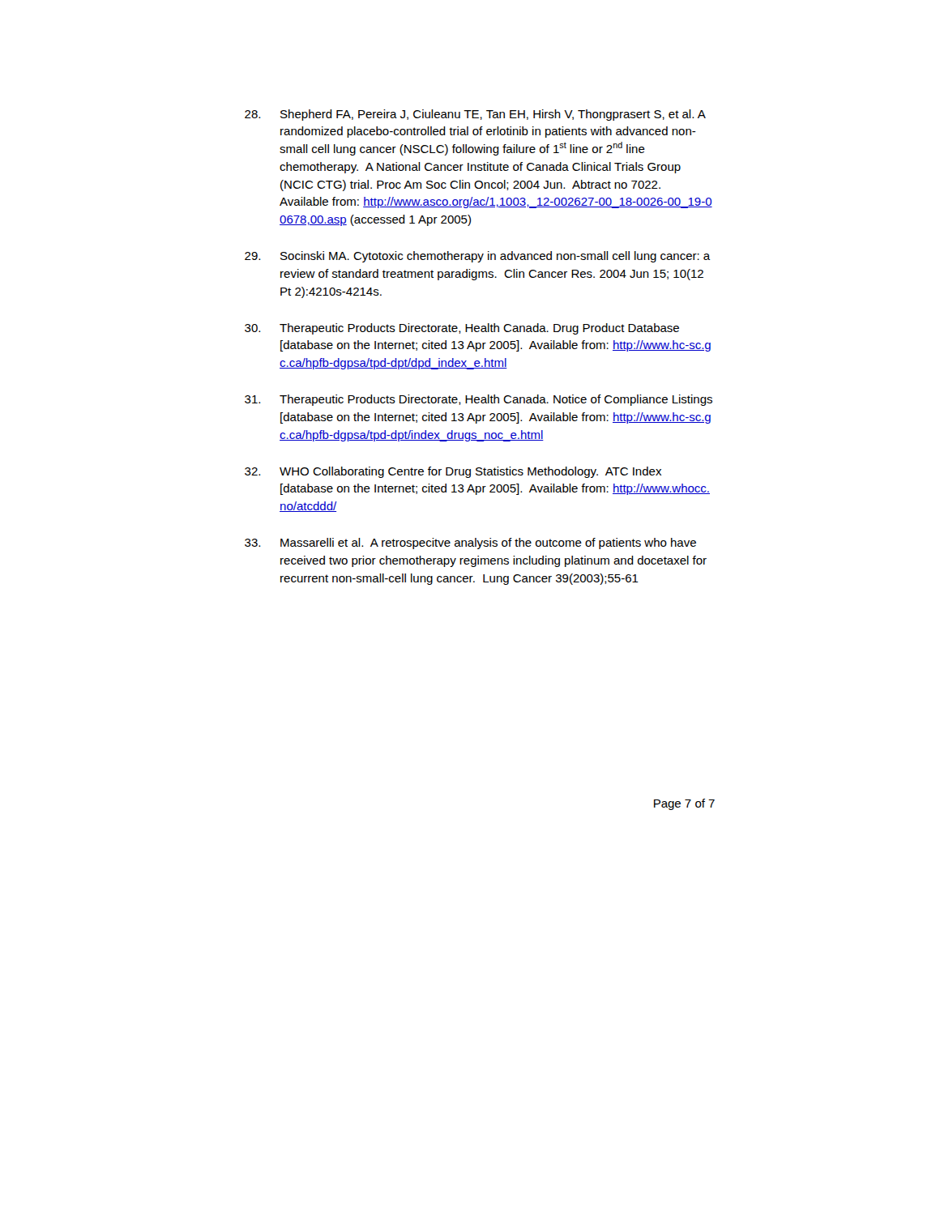28. Shepherd FA, Pereira J, Ciuleanu TE, Tan EH, Hirsh V, Thongprasert S, et al. A randomized placebo-controlled trial of erlotinib in patients with advanced non-small cell lung cancer (NSCLC) following failure of 1st line or 2nd line chemotherapy. A National Cancer Institute of Canada Clinical Trials Group (NCIC CTG) trial. Proc Am Soc Clin Oncol; 2004 Jun. Abtract no 7022. Available from: http://www.asco.org/ac/1,1003,_12-002627-00_18-0026-00_19-00678,00.asp (accessed 1 Apr 2005)
29. Socinski MA. Cytotoxic chemotherapy in advanced non-small cell lung cancer: a review of standard treatment paradigms. Clin Cancer Res. 2004 Jun 15; 10(12 Pt 2):4210s-4214s.
30. Therapeutic Products Directorate, Health Canada. Drug Product Database [database on the Internet; cited 13 Apr 2005]. Available from: http://www.hc-sc.gc.ca/hpfb-dgpsa/tpd-dpt/dpd_index_e.html
31. Therapeutic Products Directorate, Health Canada. Notice of Compliance Listings [database on the Internet; cited 13 Apr 2005]. Available from: http://www.hc-sc.gc.ca/hpfb-dgpsa/tpd-dpt/index_drugs_noc_e.html
32. WHO Collaborating Centre for Drug Statistics Methodology. ATC Index [database on the Internet; cited 13 Apr 2005]. Available from: http://www.whocc.no/atcddd/
33. Massarelli et al. A retrospecitve analysis of the outcome of patients who have received two prior chemotherapy regimens including platinum and docetaxel for recurrent non-small-cell lung cancer. Lung Cancer 39(2003);55-61
Page 7 of 7